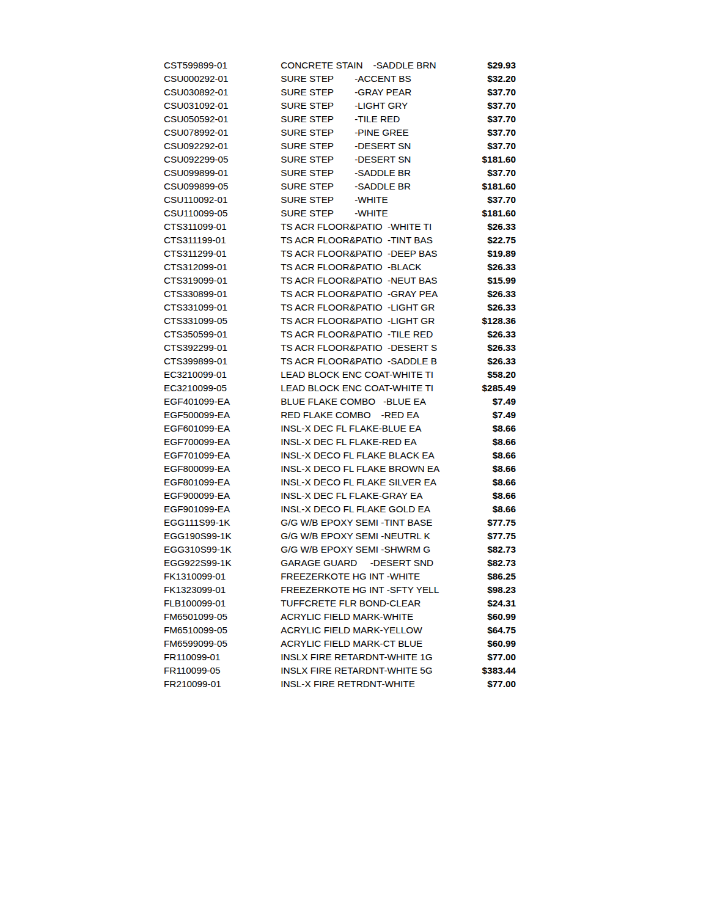| CST599899-01 | CONCRETE STAIN -SADDLE BRN | $29.93 |
| CSU000292-01 | SURE STEP -ACCENT BS | $32.20 |
| CSU030892-01 | SURE STEP -GRAY PEAR | $37.70 |
| CSU031092-01 | SURE STEP -LIGHT GRY | $37.70 |
| CSU050592-01 | SURE STEP -TILE RED | $37.70 |
| CSU078992-01 | SURE STEP -PINE GREE | $37.70 |
| CSU092292-01 | SURE STEP -DESERT SN | $37.70 |
| CSU092299-05 | SURE STEP -DESERT SN | $181.60 |
| CSU099899-01 | SURE STEP -SADDLE BR | $37.70 |
| CSU099899-05 | SURE STEP -SADDLE BR | $181.60 |
| CSU110092-01 | SURE STEP -WHITE | $37.70 |
| CSU110099-05 | SURE STEP -WHITE | $181.60 |
| CTS311099-01 | TS ACR FLOOR&PATIO -WHITE TI | $26.33 |
| CTS311199-01 | TS ACR FLOOR&PATIO -TINT BAS | $22.75 |
| CTS311299-01 | TS ACR FLOOR&PATIO -DEEP BAS | $19.89 |
| CTS312099-01 | TS ACR FLOOR&PATIO -BLACK | $26.33 |
| CTS319099-01 | TS ACR FLOOR&PATIO -NEUT BAS | $15.99 |
| CTS330899-01 | TS ACR FLOOR&PATIO -GRAY PEA | $26.33 |
| CTS331099-01 | TS ACR FLOOR&PATIO -LIGHT GR | $26.33 |
| CTS331099-05 | TS ACR FLOOR&PATIO -LIGHT GR | $128.36 |
| CTS350599-01 | TS ACR FLOOR&PATIO -TILE RED | $26.33 |
| CTS392299-01 | TS ACR FLOOR&PATIO -DESERT S | $26.33 |
| CTS399899-01 | TS ACR FLOOR&PATIO -SADDLE B | $26.33 |
| EC3210099-01 | LEAD BLOCK ENC COAT-WHITE TI | $58.20 |
| EC3210099-05 | LEAD BLOCK ENC COAT-WHITE TI | $285.49 |
| EGF401099-EA | BLUE FLAKE COMBO -BLUE EA | $7.49 |
| EGF500099-EA | RED FLAKE COMBO -RED EA | $7.49 |
| EGF601099-EA | INSL-X DEC FL FLAKE-BLUE EA | $8.66 |
| EGF700099-EA | INSL-X DEC FL FLAKE-RED EA | $8.66 |
| EGF701099-EA | INSL-X DECO FL FLAKE BLACK EA | $8.66 |
| EGF800099-EA | INSL-X DECO FL FLAKE BROWN EA | $8.66 |
| EGF801099-EA | INSL-X DECO FL FLAKE SILVER EA | $8.66 |
| EGF900099-EA | INSL-X DEC FL FLAKE-GRAY EA | $8.66 |
| EGF901099-EA | INSL-X DECO FL FLAKE GOLD EA | $8.66 |
| EGG111S99-1K | G/G W/B EPOXY SEMI -TINT BASE | $77.75 |
| EGG190S99-1K | G/G W/B EPOXY SEMI -NEUTRL K | $77.75 |
| EGG310S99-1K | G/G W/B EPOXY SEMI -SHWRM G | $82.73 |
| EGG922S99-1K | GARAGE GUARD -DESERT SND | $82.73 |
| FK1310099-01 | FREEZERKOTE HG INT -WHITE | $86.25 |
| FK1323099-01 | FREEZERKOTE HG INT -SFTY YELL | $98.23 |
| FLB100099-01 | TUFFCRETE FLR BOND-CLEAR | $24.31 |
| FM6501099-05 | ACRYLIC FIELD MARK-WHITE | $60.99 |
| FM6510099-05 | ACRYLIC FIELD MARK-YELLOW | $64.75 |
| FM6599099-05 | ACRYLIC FIELD MARK-CT BLUE | $60.99 |
| FR110099-01 | INSLX FIRE RETARDNT-WHITE 1G | $77.00 |
| FR110099-05 | INSLX FIRE RETARDNT-WHITE 5G | $383.44 |
| FR210099-01 | INSL-X FIRE RETRDNT-WHITE | $77.00 |